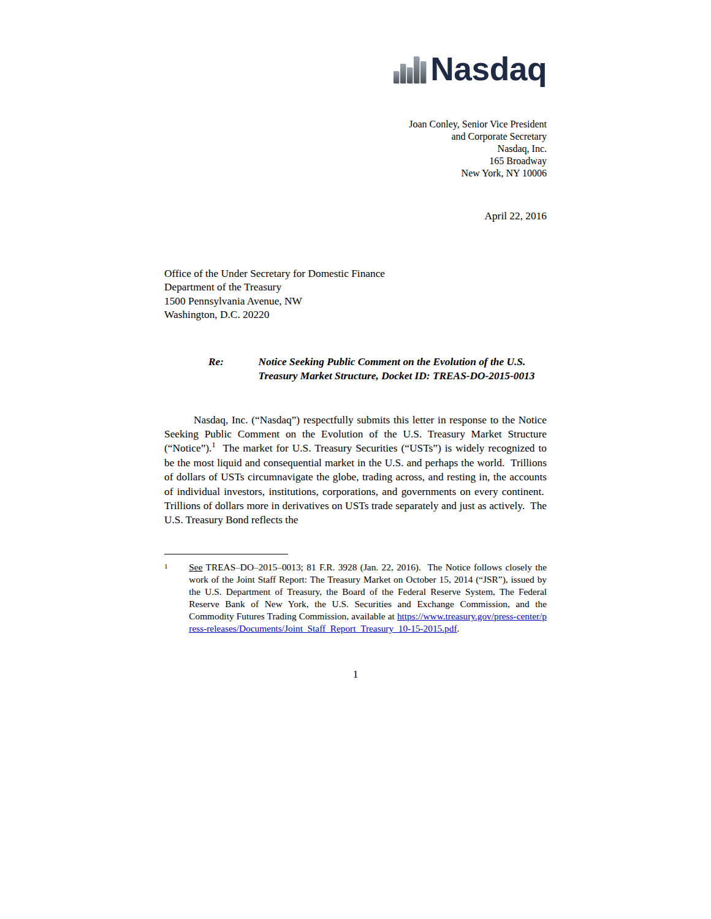Nasdaq
Joan Conley, Senior Vice President
and Corporate Secretary
Nasdaq, Inc.
165 Broadway
New York, NY 10006
April 22, 2016
Office of the Under Secretary for Domestic Finance
Department of the Treasury
1500 Pennsylvania Avenue, NW
Washington, D.C. 20220
| Re: | Notice Seeking Public Comment on the Evolution of the U.S. Treasury Market Structure, Docket ID: TREAS-DO-2015-0013 |
Nasdaq, Inc. (“Nasdaq”) respectfully submits this letter in response to the Notice Seeking Public Comment on the Evolution of the U.S. Treasury Market Structure (“Notice”).1 The market for U.S. Treasury Securities (“USTs”) is widely recognized to be the most liquid and consequential market in the U.S. and perhaps the world. Trillions of dollars of USTs circumnavigate the globe, trading across, and resting in, the accounts of individual investors, institutions, corporations, and governments on every continent. Trillions of dollars more in derivatives on USTs trade separately and just as actively. The U.S. Treasury Bond reflects the
1
See TREAS–DO–2015–0013; 81 F.R. 3928 (Jan. 22, 2016). The Notice follows closely the work of the Joint Staff Report: The Treasury Market on October 15, 2014 (“JSR”), issued by the U.S. Department of Treasury, the Board of the Federal Reserve System, The Federal Reserve Bank of New York, the U.S. Securities and Exchange Commission, and the Commodity Futures Trading Commission, available at https://www.treasury.gov/press-center/press-releases/Documents/Joint_Staff_Report_Treasury_10-15-2015.pdf.
1